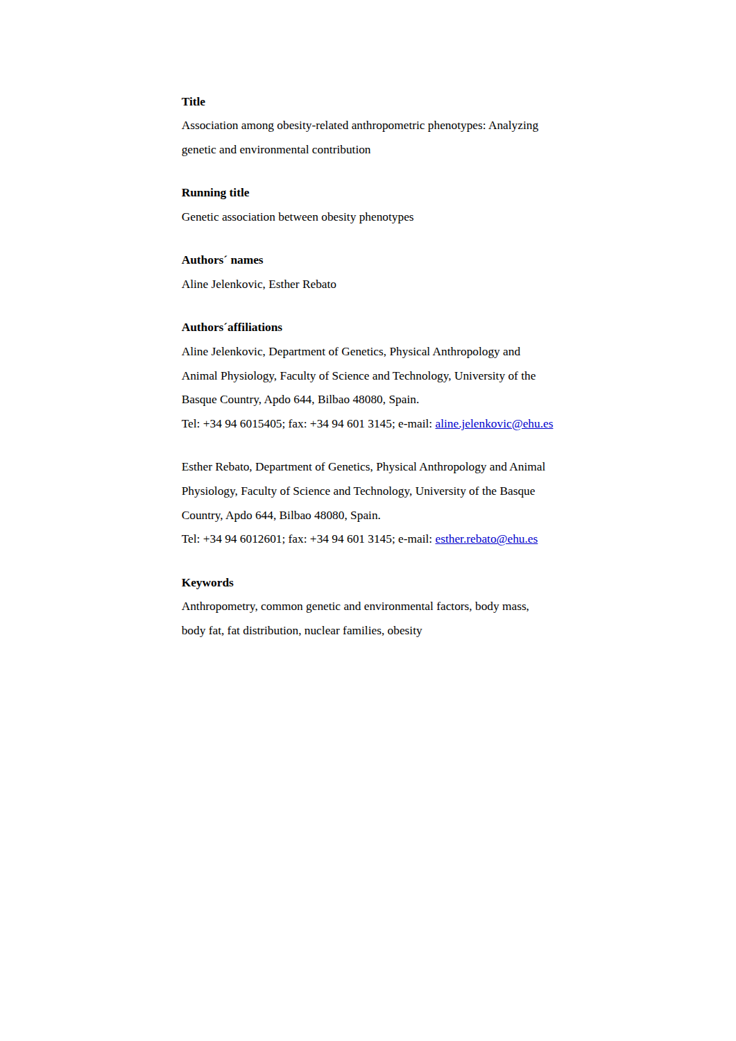Title
Association among obesity-related anthropometric phenotypes: Analyzing genetic and environmental contribution
Running title
Genetic association between obesity phenotypes
Authors´ names
Aline Jelenkovic, Esther Rebato
Authors´affiliations
Aline Jelenkovic, Department of Genetics, Physical Anthropology and Animal Physiology, Faculty of Science and Technology, University of the Basque Country, Apdo 644, Bilbao 48080, Spain.
Tel: +34 94 6015405; fax: +34 94 601 3145; e-mail: aline.jelenkovic@ehu.es
Esther Rebato, Department of Genetics, Physical Anthropology and Animal Physiology, Faculty of Science and Technology, University of the Basque Country, Apdo 644, Bilbao 48080, Spain.
Tel: +34 94 6012601; fax: +34 94 601 3145; e-mail: esther.rebato@ehu.es
Keywords
Anthropometry, common genetic and environmental factors, body mass, body fat, fat distribution, nuclear families, obesity